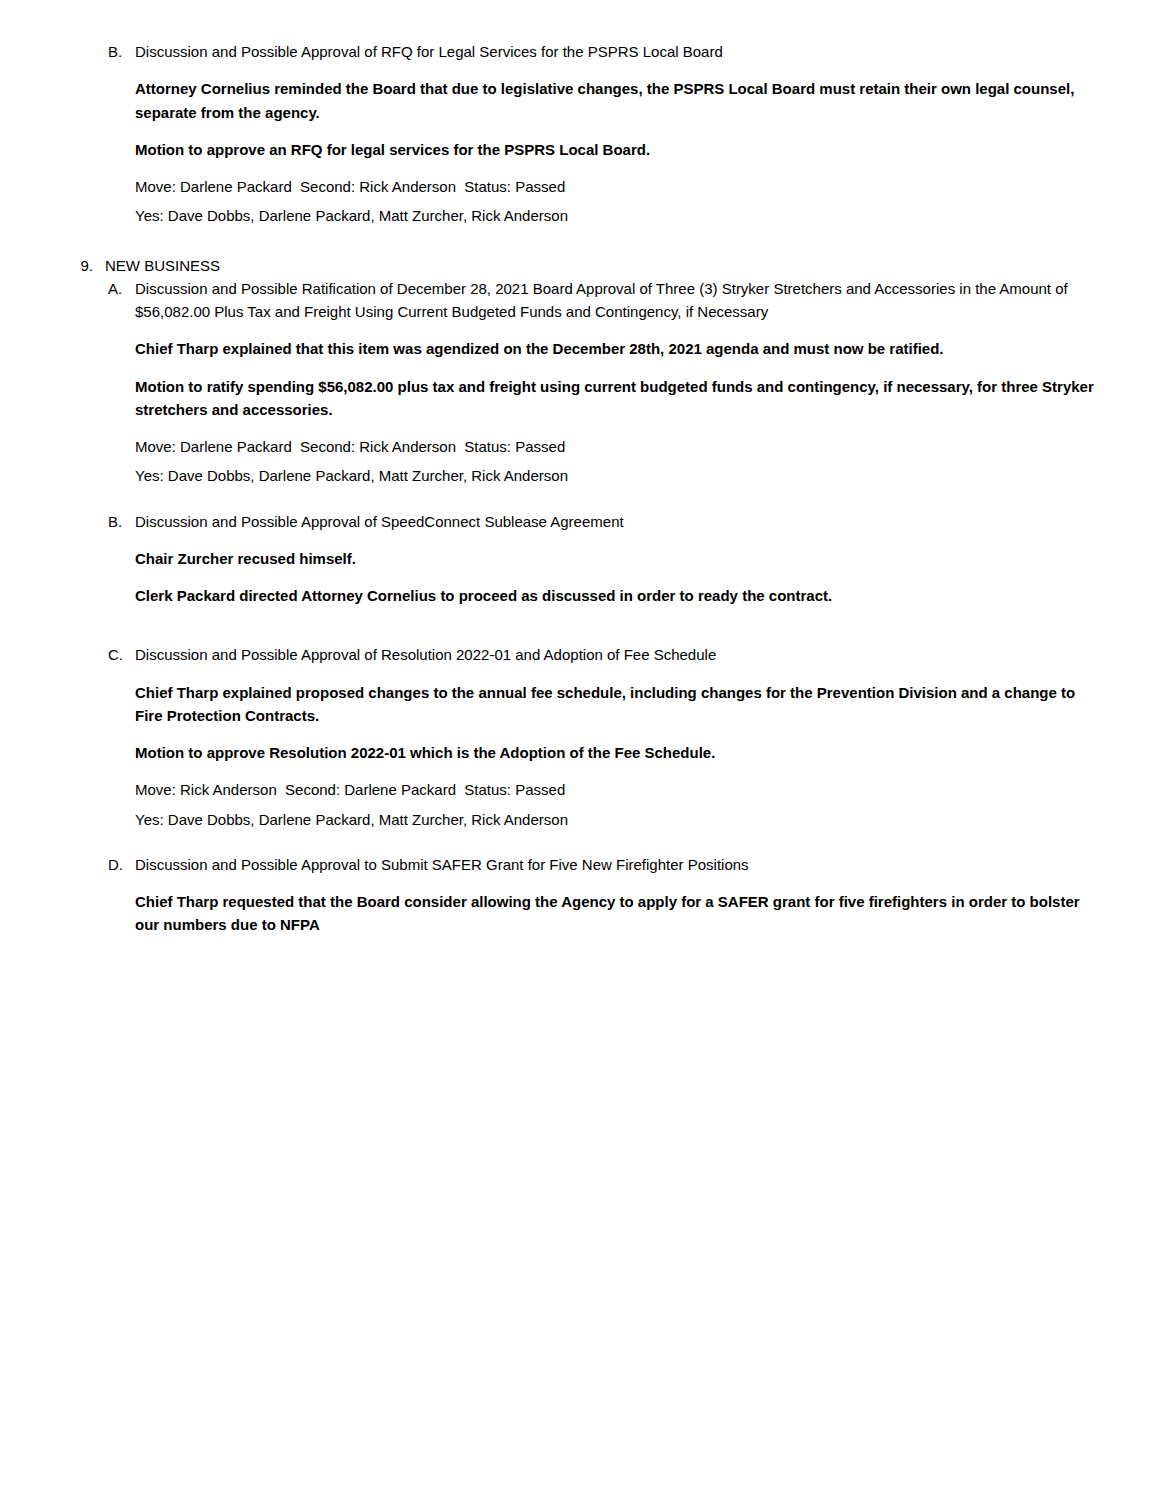B.
Discussion and Possible Approval of RFQ for Legal Services for the PSPRS Local Board
Attorney Cornelius reminded the Board that due to legislative changes, the PSPRS Local Board must retain their own legal counsel, separate from the agency.
Motion to approve an RFQ for legal services for the PSPRS Local Board.
Move: Darlene Packard Second: Rick Anderson Status: Passed
Yes: Dave Dobbs, Darlene Packard, Matt Zurcher, Rick Anderson
9. NEW BUSINESS
A.
Discussion and Possible Ratification of December 28, 2021 Board Approval of Three (3) Stryker Stretchers and Accessories in the Amount of $56,082.00 Plus Tax and Freight Using Current Budgeted Funds and Contingency, if Necessary
Chief Tharp explained that this item was agendized on the December 28th, 2021 agenda and must now be ratified.
Motion to ratify spending $56,082.00 plus tax and freight using current budgeted funds and contingency, if necessary, for three Stryker stretchers and accessories.
Move: Darlene Packard Second: Rick Anderson Status: Passed
Yes: Dave Dobbs, Darlene Packard, Matt Zurcher, Rick Anderson
B.
Discussion and Possible Approval of SpeedConnect Sublease Agreement
Chair Zurcher recused himself.
Clerk Packard directed Attorney Cornelius to proceed as discussed in order to ready the contract.
C.
Discussion and Possible Approval of Resolution 2022-01 and Adoption of Fee Schedule
Chief Tharp explained proposed changes to the annual fee schedule, including changes for the Prevention Division and a change to Fire Protection Contracts.
Motion to approve Resolution 2022-01 which is the Adoption of the Fee Schedule.
Move: Rick Anderson Second: Darlene Packard Status: Passed
Yes: Dave Dobbs, Darlene Packard, Matt Zurcher, Rick Anderson
D.
Discussion and Possible Approval to Submit SAFER Grant for Five New Firefighter Positions
Chief Tharp requested that the Board consider allowing the Agency to apply for a SAFER grant for five firefighters in order to bolster our numbers due to NFPA